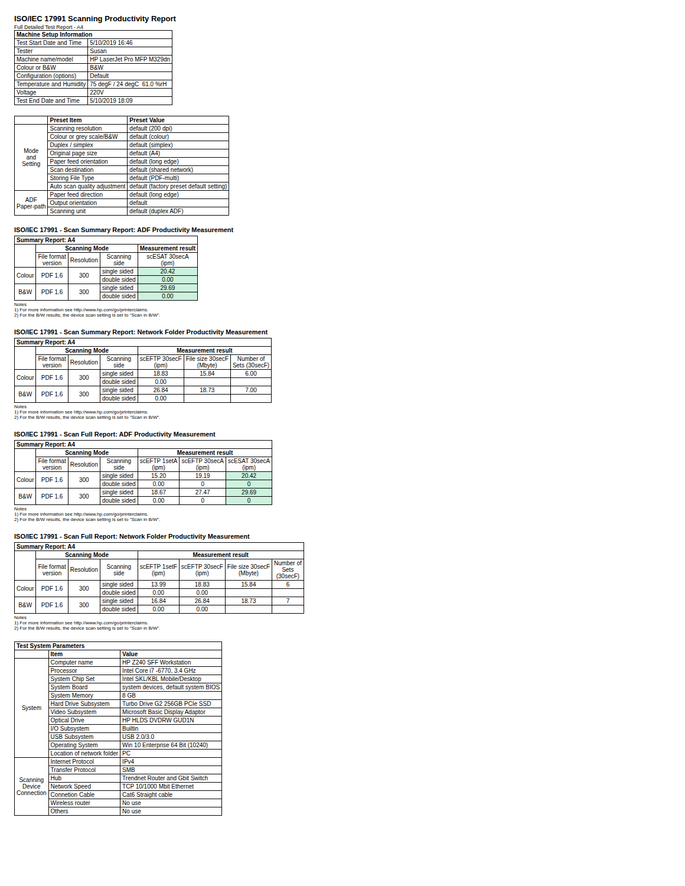ISO/IEC 17991 Scanning Productivity Report
Full Detailed Test Report - A4
| Machine Setup Information |
| Test Start Date and Time | 5/10/2019 16:46 |
| Tester | Susan |
| Machine name/model | HP LaserJet Pro MFP M329dn |
| Colour or B&W | B&W |
| Configuration (options) | Default |
| Temperature and Humidity | 75 degF / 24 degC 61.0 %rH |
| Voltage | 220V |
| Test End Date and Time | 5/10/2019 18:09 |
| | Preset Item | Preset Value |
| Mode and Setting | Scanning resolution | default (200 dpi) |
| Colour or grey scale/B&W | default (colour) |
| Duplex / simplex | default (simplex) |
| Original page size | default (A4) |
| Paper feed orientation | default (long edge) |
| Scan destination | default (shared network) |
| Storing File Type | default (PDF-multi) |
| Auto scan quality adjustment | default (factory preset default setting) |
| ADF Paper-path | Paper feed direction | default (long edge) |
| Output orientation | default |
| Scanning unit | default (duplex ADF) |
ISO/IEC 17991 - Scan Summary Report: ADF Productivity Measurement
| Summary Report: A4 |
| | Scanning Mode | Measurement result |
| File format version | Resolution | Scanning side | scESAT 30secA (ipm) |
| Colour | PDF 1.6 | 300 | single sided | 20.42 |
| double sided | 0.00 |
| B&W | PDF 1.6 | 300 | single sided | 29.69 |
| double sided | 0.00 |
Notes
1) For more information see http://www.hp.com/go/printerclaims.
2) For the B/W results, the device scan setting is set to "Scan in B/W".
ISO/IEC 17991 - Scan Summary Report: Network Folder Productivity Measurement
| Summary Report: A4 |
| | Scanning Mode | Measurement result |
| File format version | Resolution | Scanning side | scEFTP 30secF (ipm) | File size 30secF (Mbyte) | Number of Sets (30secF) |
| Colour | PDF 1.6 | 300 | single sided | 18.83 | 15.84 | 6.00 |
| double sided | 0.00 | | |
| B&W | PDF 1.6 | 300 | single sided | 26.84 | 18.73 | 7.00 |
| double sided | 0.00 | | |
Notes
1) For more information see http://www.hp.com/go/printerclaims.
2) For the B/W results, the device scan setting is set to "Scan in B/W".
ISO/IEC 17991 - Scan Full Report: ADF Productivity Measurement
| Summary Report: A4 |
| | Scanning Mode | Measurement result |
| File format version | Resolution | Scanning side | scEFTP 1setA (ipm) | scEFTP 30secA (ipm) | scESAT 30secA (ipm) |
| Colour | PDF 1.6 | 300 | single sided | 15.20 | 19.19 | 20.42 |
| double sided | 0.00 | 0 | 0 |
| B&W | PDF 1.6 | 300 | single sided | 18.67 | 27.47 | 29.69 |
| double sided | 0.00 | 0 | 0 |
Notes
1) For more information see http://www.hp.com/go/printerclaims.
2) For the B/W results, the device scan setting is set to "Scan in B/W".
ISO/IEC 17991 - Scan Full Report: Network Folder Productivity Measurement
| Summary Report: A4 |
| | Scanning Mode | Measurement result |
| File format version | Resolution | Scanning side | scEFTP 1setF (ipm) | scEFTP 30secF (ipm) | File size 30secF (Mbyte) | Number of Sets (30secF) |
| Colour | PDF 1.6 | 300 | single sided | 13.99 | 18.83 | 15.84 | 6 |
| double sided | 0.00 | 0.00 | | |
| B&W | PDF 1.6 | 300 | single sided | 16.84 | 26.84 | 18.73 | 7 |
| double sided | 0.00 | 0.00 | | |
Notes
1) For more information see http://www.hp.com/go/printerclaims.
2) For the B/W results, the device scan setting is set to "Scan in B/W".
| Test System Parameters |
| | Item | Value |
| System | Computer name | HP Z240 SFF Workstation |
| Processor | Intel Core i7 -6770, 3.4 GHz |
| System Chip Set | Intel SKL/KBL Mobile/Desktop |
| System Board | system devices, default system BIOS |
| System Memory | 8 GB |
| Hard Drive Subsystem | Turbo Drive G2 256GB PCIe SSD |
| Video Subsystem | Microsoft Basic Display Adaptor |
| Optical Drive | HP HLDS DVDRW GUD1N |
| I/O Subsystem | Builtin |
| USB Subsystem | USB 2.0/3.0 |
| Operating System | Win 10 Enterprise 64 Bit (10240) |
| Location of network folder | PC |
| Scanning Device Connection | Internet Protocol | IPv4 |
| Transfer Protocol | SMB |
| Hub | Trendnet Router and Gbit Switch |
| Network Speed | TCP 10/1000 Mbit Ethernet |
| Connetion Cable | Cat6 Straight cable |
| Wireless router | No use |
| Others | No use |